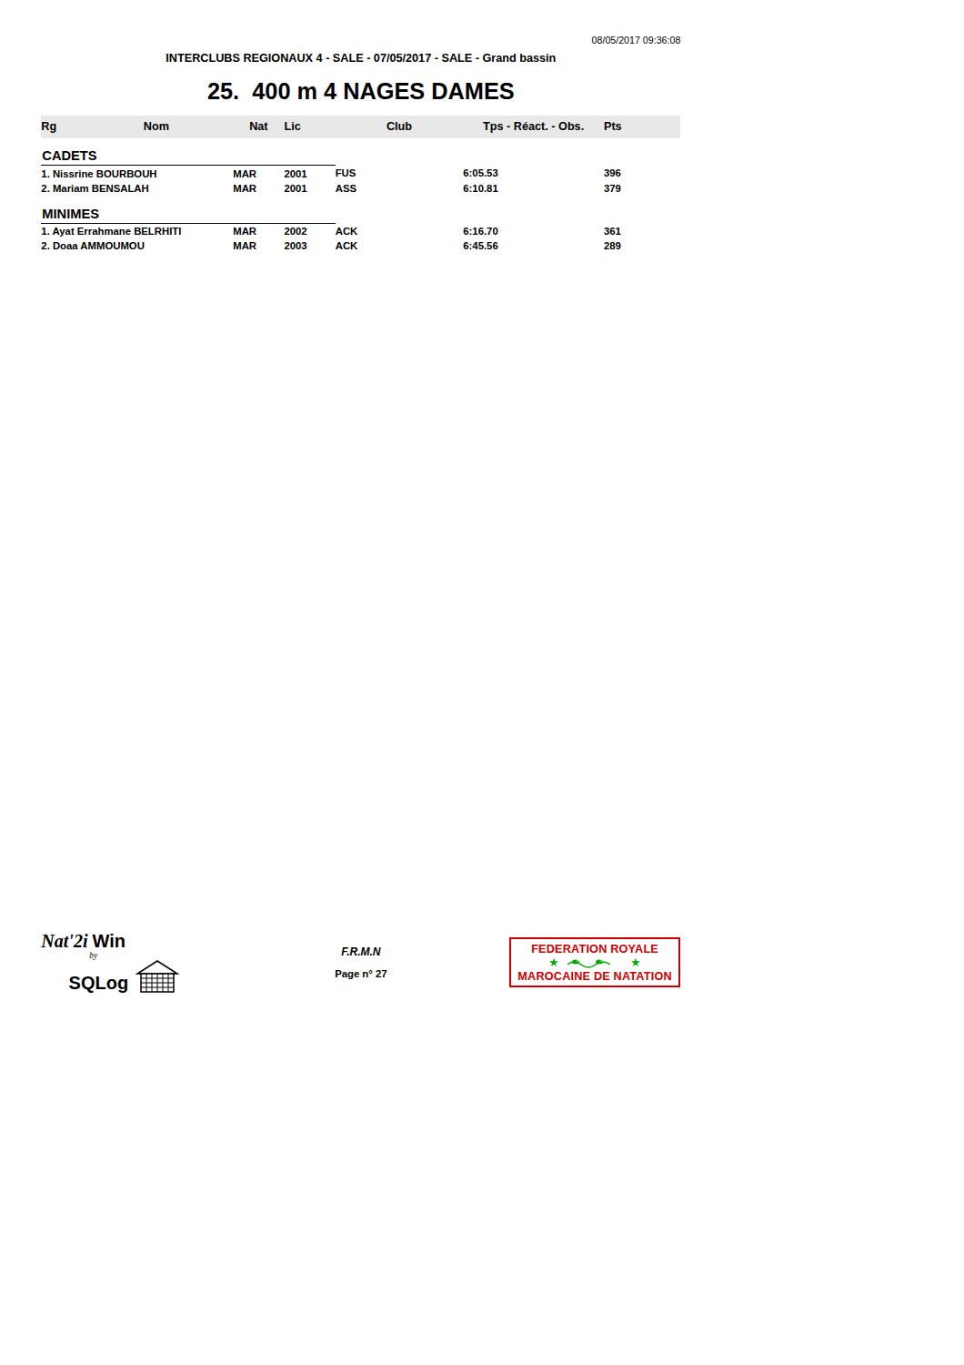08/05/2017 09:36:08
INTERCLUBS REGIONAUX 4 - SALE - 07/05/2017 - SALE - Grand bassin
25. 400 m 4 NAGES DAMES
| Rg | Nom | Nat | Lic | Club | Tps - Réact. - Obs. | Pts |
| CADETS | |
| 1. Nissrine BOURBOUH | MAR | 2001 | FUS | 6:05.53 | 396 |
| 2. Mariam BENSALAH | MAR | 2001 | ASS | 6:10.81 | 379 |
| MINIMES | |
| 1. Ayat Errahmane BELRHITI | MAR | 2002 | ACK | 6:16.70 | 361 |
| 2. Doaa AMMOUMOU | MAR | 2003 | ACK | 6:45.56 | 289 |
Nat'2i Win
by
SQ Log
F.R.M.N
Page n° 27
FEDERATION ROYALE
★ ★
MAROCAINE DE NATATION